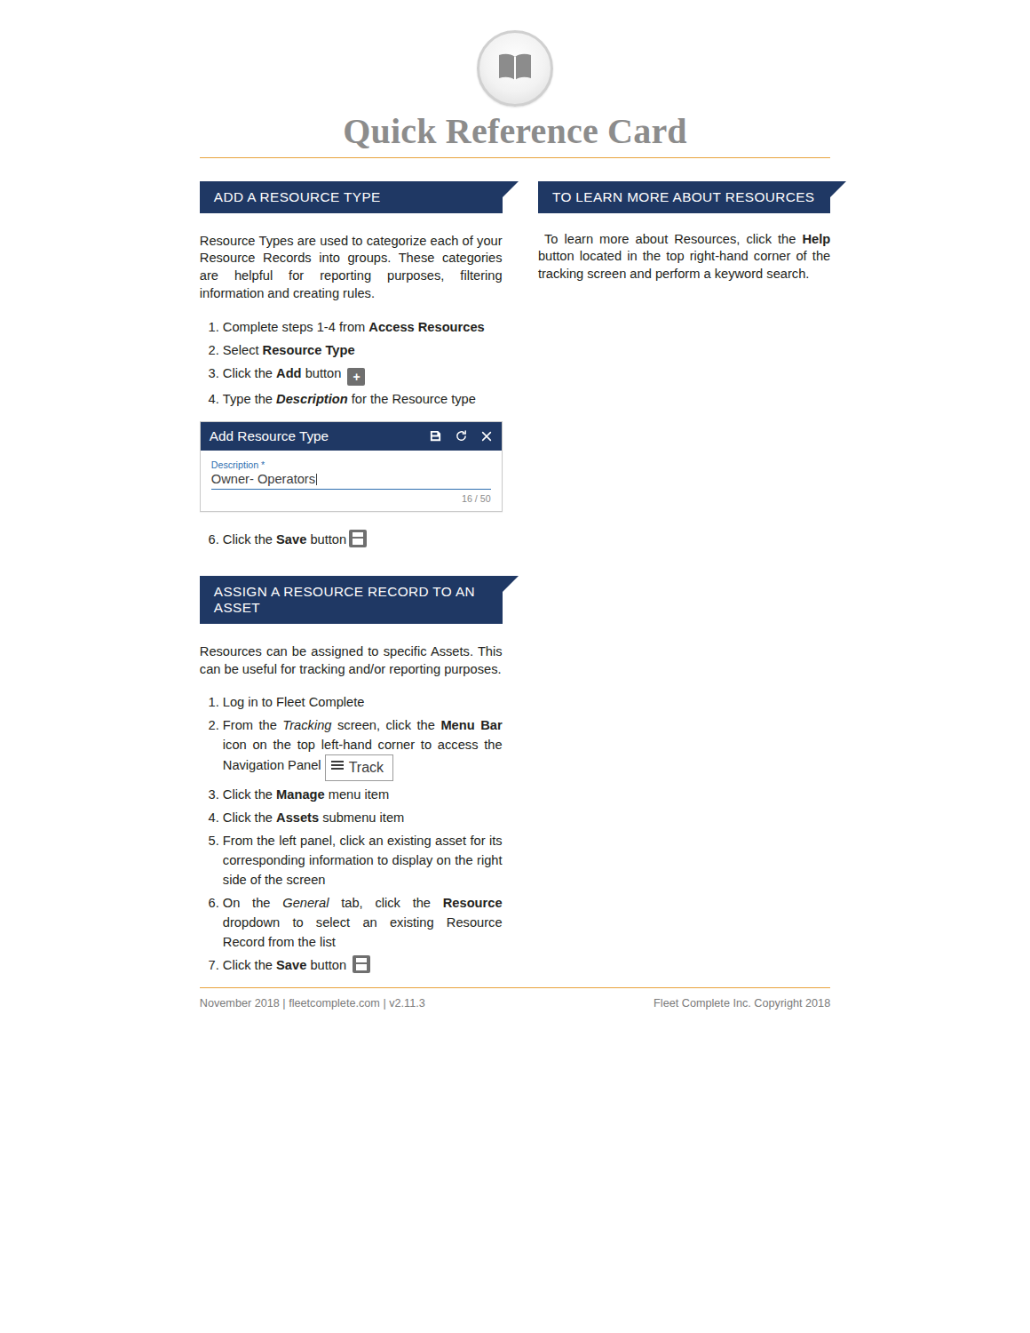Quick Reference Card
ADD A RESOURCE TYPE
Resource Types are used to categorize each of your Resource Records into groups. These categories are helpful for reporting purposes, filtering information and creating rules.
Complete steps 1-4 from Access Resources
Select Resource Type
Click the Add button +
Type the Description for the Resource type
Add Resource Type
Description *
Owner- Operators
16 / 50
Click the Save button
ASSIGN A RESOURCE RECORD TO AN ASSET
Resources can be assigned to specific Assets. This can be useful for tracking and/or reporting purposes.
Log in to Fleet Complete
From the Tracking screen, click the Menu Bar icon on the top left-hand corner to access the Navigation Panel Track
Click the Manage menu item
Click the Assets submenu item
From the left panel, click an existing asset for its corresponding information to display on the right side of the screen
On the General tab, click the Resource dropdown to select an existing Resource Record from the list
Click the Save button
TO LEARN MORE ABOUT RESOURCES
To learn more about Resources, click the Help button located in the top right-hand corner of the tracking screen and perform a keyword search.
November 2018 | fleetcomplete.com | v2.11.3 Fleet Complete Inc. Copyright 2018